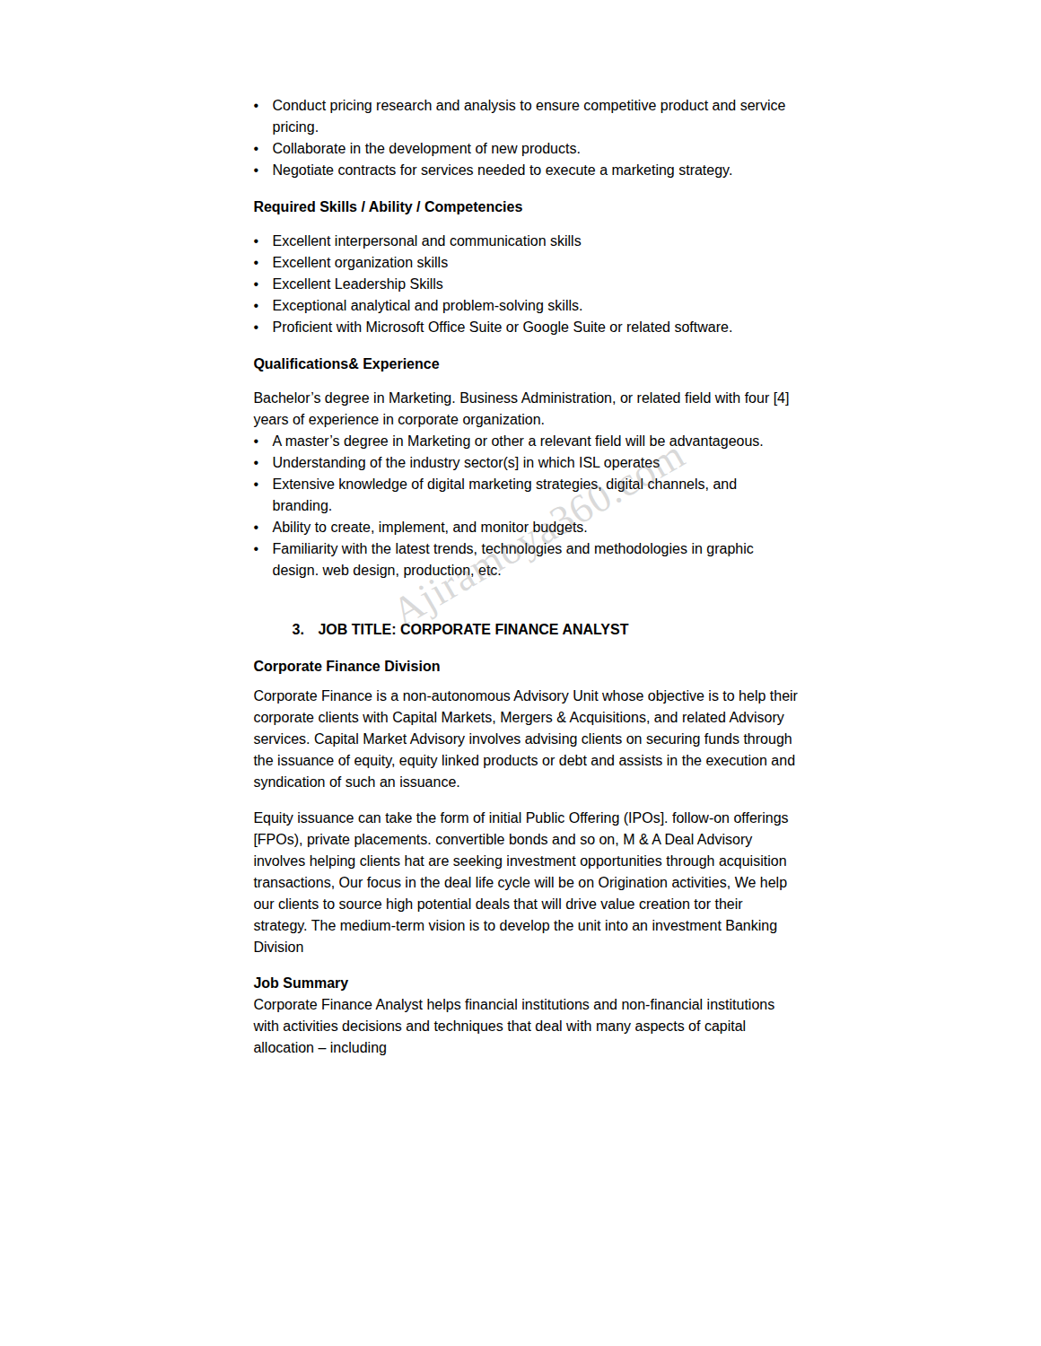Ajiramoya360.com
Conduct pricing research and analysis to ensure competitive product and service pricing.
Collaborate in the development of new products.
Negotiate contracts for services needed to execute a marketing strategy.
Required Skills / Ability / Competencies
Excellent interpersonal and communication skills
Excellent organization skills
Excellent Leadership Skills
Exceptional analytical and problem-solving skills.
Proficient with Microsoft Office Suite or Google Suite or related software.
Qualifications& Experience
Bachelor’s degree in Marketing. Business Administration, or related field with four [4] years of experience in corporate organization.
A master’s degree in Marketing or other a relevant field will be advantageous.
Understanding of the industry sector(s] in which ISL operates
Extensive knowledge of digital marketing strategies, digital channels, and branding.
Ability to create, implement, and monitor budgets.
Familiarity with the latest trends, technologies and methodologies in graphic design. web design, production, etc.
3. JOB TITLE: CORPORATE FINANCE ANALYST
Corporate Finance Division
Corporate Finance is a non-autonomous Advisory Unit whose objective is to help their corporate clients with Capital Markets, Mergers & Acquisitions, and related Advisory services. Capital Market Advisory involves advising clients on securing funds through the issuance of equity, equity linked products or debt and assists in the execution and syndication of such an issuance.
Equity issuance can take the form of initial Public Offering (IPOs]. follow-on offerings [FPOs), private placements. convertible bonds and so on, M & A Deal Advisory involves helping clients hat are seeking investment opportunities through acquisition transactions, Our focus in the deal life cycle will be on Origination activities, We help our clients to source high potential deals that will drive value creation tor their strategy. The medium-term vision is to develop the unit into an investment Banking Division
Job Summary
Corporate Finance Analyst helps financial institutions and non-financial institutions with activities decisions and techniques that deal with many aspects of capital allocation – including